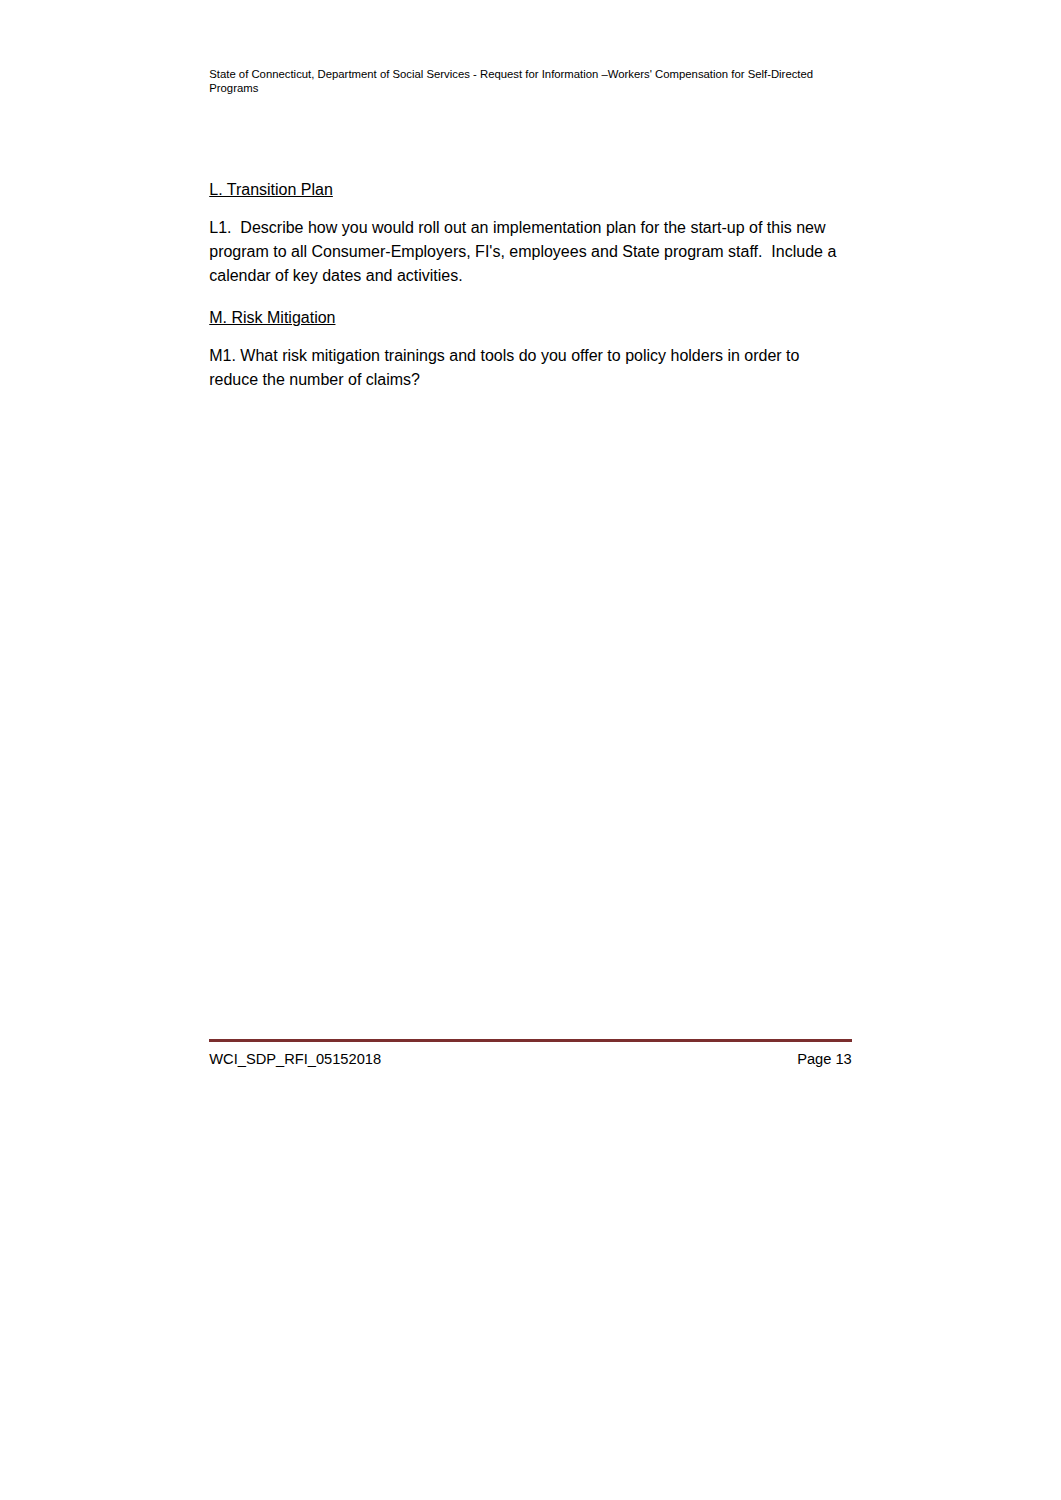State of Connecticut, Department of Social Services - Request for Information –Workers' Compensation for Self-Directed Programs
L. Transition Plan
L1. Describe how you would roll out an implementation plan for the start-up of this new program to all Consumer-Employers, FI's, employees and State program staff. Include a calendar of key dates and activities.
M. Risk Mitigation
M1. What risk mitigation trainings and tools do you offer to policy holders in order to reduce the number of claims?
WCI_SDP_RFI_05152018
Page 13